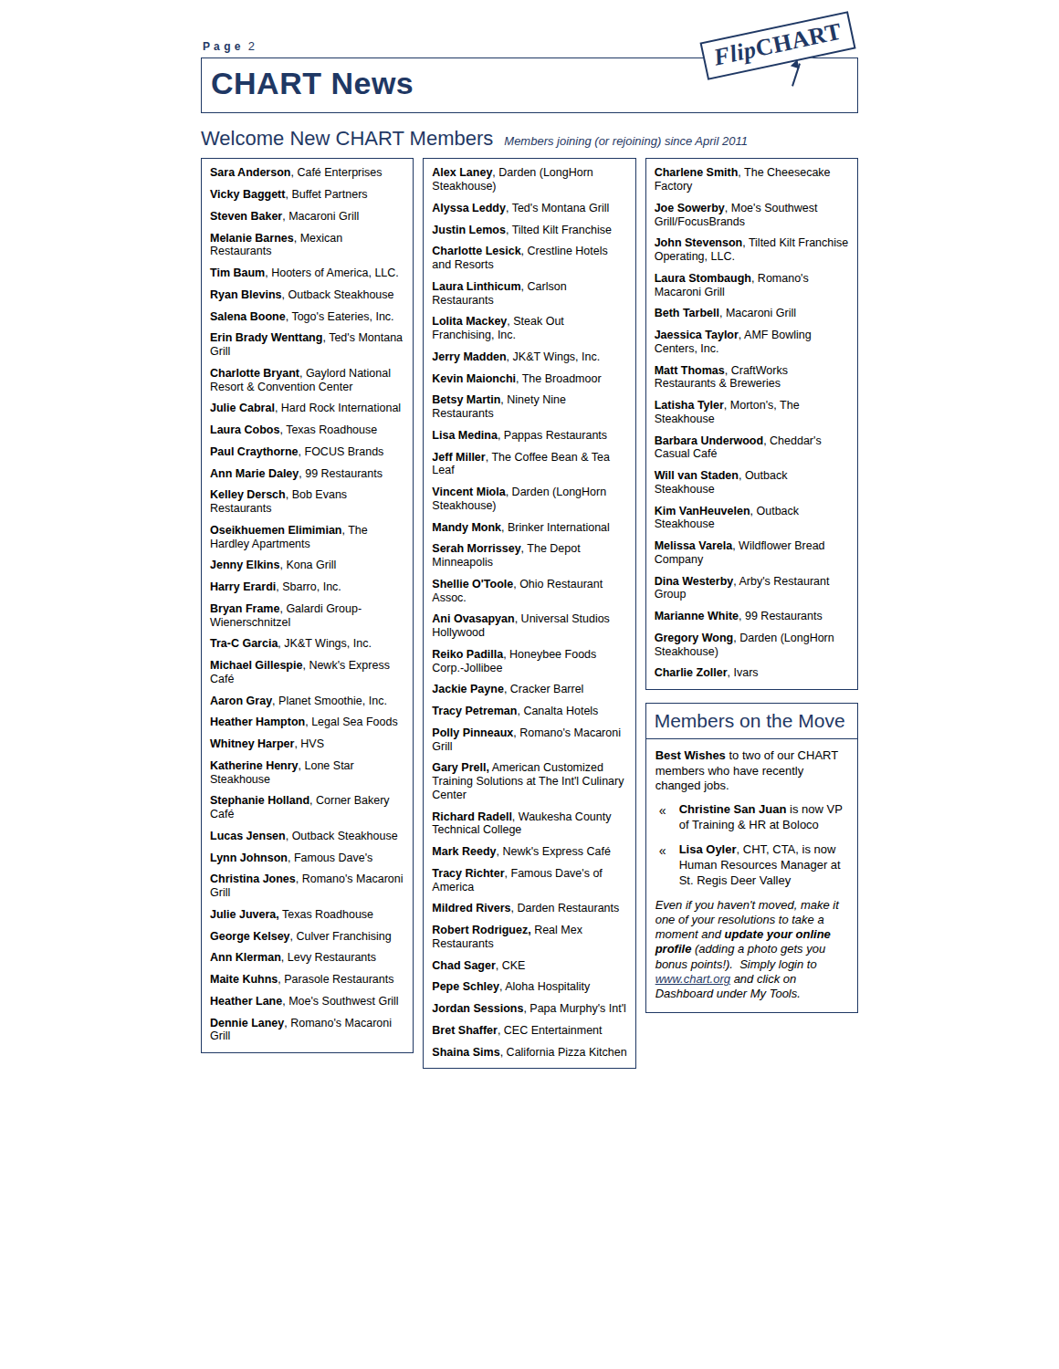P a g e 2
Flip CHART
CHART News
Welcome New CHART Members
Members joining (or rejoining) since April 2011
Sara Anderson, Café Enterprises
Vicky Baggett, Buffet Partners
Steven Baker, Macaroni Grill
Melanie Barnes, Mexican Restaurants
Tim Baum, Hooters of America, LLC.
Ryan Blevins, Outback Steakhouse
Salena Boone, Togo's Eateries, Inc.
Erin Brady Wenttang, Ted's Montana Grill
Charlotte Bryant, Gaylord National Resort & Convention Center
Julie Cabral, Hard Rock International
Laura Cobos, Texas Roadhouse
Paul Craythorne, FOCUS Brands
Ann Marie Daley, 99 Restaurants
Kelley Dersch, Bob Evans Restaurants
Oseikhuemen Elimimian, The Hardley Apartments
Jenny Elkins, Kona Grill
Harry Erardi, Sbarro, Inc.
Bryan Frame, Galardi Group-Wienerschnitzel
Tra-C Garcia, JK&T Wings, Inc.
Michael Gillespie, Newk's Express Café
Aaron Gray, Planet Smoothie, Inc.
Heather Hampton, Legal Sea Foods
Whitney Harper, HVS
Katherine Henry, Lone Star Steakhouse
Stephanie Holland, Corner Bakery Café
Lucas Jensen, Outback Steakhouse
Lynn Johnson, Famous Dave's
Christina Jones, Romano's Macaroni Grill
Julie Juvera, Texas Roadhouse
George Kelsey, Culver Franchising
Ann Klerman, Levy Restaurants
Maite Kuhns, Parasole Restaurants
Heather Lane, Moe's Southwest Grill
Dennie Laney, Romano's Macaroni Grill
Alex Laney, Darden (LongHorn Steakhouse)
Alyssa Leddy, Ted's Montana Grill
Justin Lemos, Tilted Kilt Franchise
Charlotte Lesick, Crestline Hotels and Resorts
Laura Linthicum, Carlson Restaurants
Lolita Mackey, Steak Out Franchising, Inc.
Jerry Madden, JK&T Wings, Inc.
Kevin Maionchi, The Broadmoor
Betsy Martin, Ninety Nine Restaurants
Lisa Medina, Pappas Restaurants
Jeff Miller, The Coffee Bean & Tea Leaf
Vincent Miola, Darden (LongHorn Steakhouse)
Mandy Monk, Brinker International
Serah Morrissey, The Depot Minneapolis
Shellie O'Toole, Ohio Restaurant Assoc.
Ani Ovasapyan, Universal Studios Hollywood
Reiko Padilla, Honeybee Foods Corp.-Jollibee
Jackie Payne, Cracker Barrel
Tracy Petreman, Canalta Hotels
Polly Pinneaux, Romano's Macaroni Grill
Gary Prell, American Customized Training Solutions at The Int'l Culinary Center
Richard Radell, Waukesha County Technical College
Mark Reedy, Newk's Express Café
Tracy Richter, Famous Dave's of America
Mildred Rivers, Darden Restaurants
Robert Rodriguez, Real Mex Restaurants
Chad Sager, CKE
Pepe Schley, Aloha Hospitality
Jordan Sessions, Papa Murphy's Int'l
Bret Shaffer, CEC Entertainment
Shaina Sims, California Pizza Kitchen
Charlene Smith, The Cheesecake Factory
Joe Sowerby, Moe's Southwest Grill/FocusBrands
John Stevenson, Tilted Kilt Franchise Operating, LLC.
Laura Stombaugh, Romano's Macaroni Grill
Beth Tarbell, Macaroni Grill
Jaessica Taylor, AMF Bowling Centers, Inc.
Matt Thomas, CraftWorks Restaurants & Breweries
Latisha Tyler, Morton's, The Steakhouse
Barbara Underwood, Cheddar's Casual Café
Will van Staden, Outback Steakhouse
Kim VanHeuvelen, Outback Steakhouse
Melissa Varela, Wildflower Bread Company
Dina Westerby, Arby's Restaurant Group
Marianne White, 99 Restaurants
Gregory Wong, Darden (LongHorn Steakhouse)
Charlie Zoller, Ivars
Members on the Move
Best Wishes to two of our CHART members who have recently changed jobs.
Christine San Juan is now VP of Training & HR at Boloco
Lisa Oyler, CHT, CTA, is now Human Resources Manager at St. Regis Deer Valley
Even if you haven't moved, make it one of your resolutions to take a moment and update your online profile (adding a photo gets you bonus points!). Simply login to www.chart.org and click on Dashboard under My Tools.